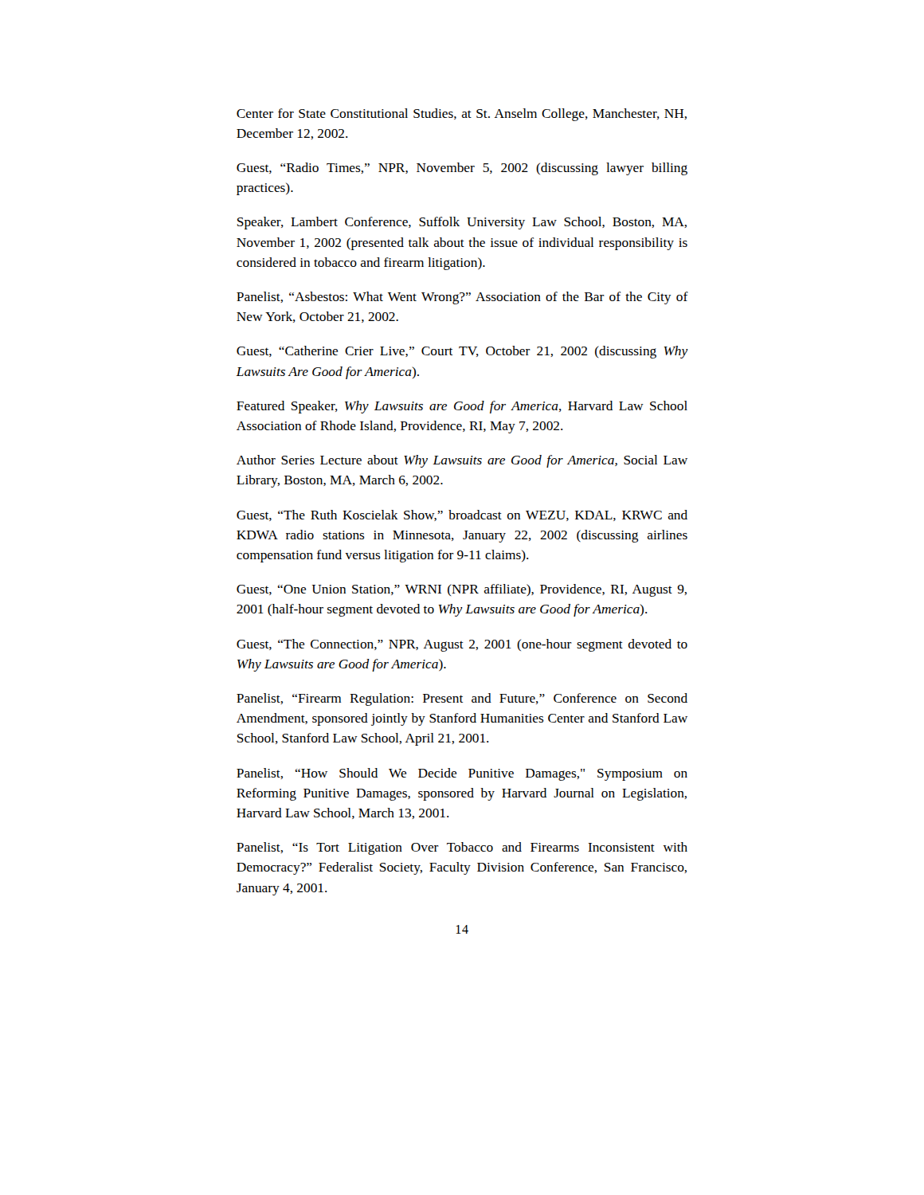Center for State Constitutional Studies, at St. Anselm College, Manchester, NH, December 12, 2002.
Guest, “Radio Times,” NPR, November 5, 2002 (discussing lawyer billing practices).
Speaker, Lambert Conference, Suffolk University Law School, Boston, MA, November 1, 2002 (presented talk about the issue of individual responsibility is considered in tobacco and firearm litigation).
Panelist, “Asbestos: What Went Wrong?” Association of the Bar of the City of New York, October 21, 2002.
Guest, “Catherine Crier Live,” Court TV, October 21, 2002 (discussing Why Lawsuits Are Good for America).
Featured Speaker, Why Lawsuits are Good for America, Harvard Law School Association of Rhode Island, Providence, RI, May 7, 2002.
Author Series Lecture about Why Lawsuits are Good for America, Social Law Library, Boston, MA, March 6, 2002.
Guest, “The Ruth Koscielak Show,” broadcast on WEZU, KDAL, KRWC and KDWA radio stations in Minnesota, January 22, 2002 (discussing airlines compensation fund versus litigation for 9-11 claims).
Guest, “One Union Station,” WRNI (NPR affiliate), Providence, RI, August 9, 2001 (half-hour segment devoted to Why Lawsuits are Good for America).
Guest, “The Connection,” NPR, August 2, 2001 (one-hour segment devoted to Why Lawsuits are Good for America).
Panelist, “Firearm Regulation: Present and Future,” Conference on Second Amendment, sponsored jointly by Stanford Humanities Center and Stanford Law School, Stanford Law School, April 21, 2001.
Panelist, “How Should We Decide Punitive Damages," Symposium on Reforming Punitive Damages, sponsored by Harvard Journal on Legislation, Harvard Law School, March 13, 2001.
Panelist, “Is Tort Litigation Over Tobacco and Firearms Inconsistent with Democracy?” Federalist Society, Faculty Division Conference, San Francisco, January 4, 2001.
14